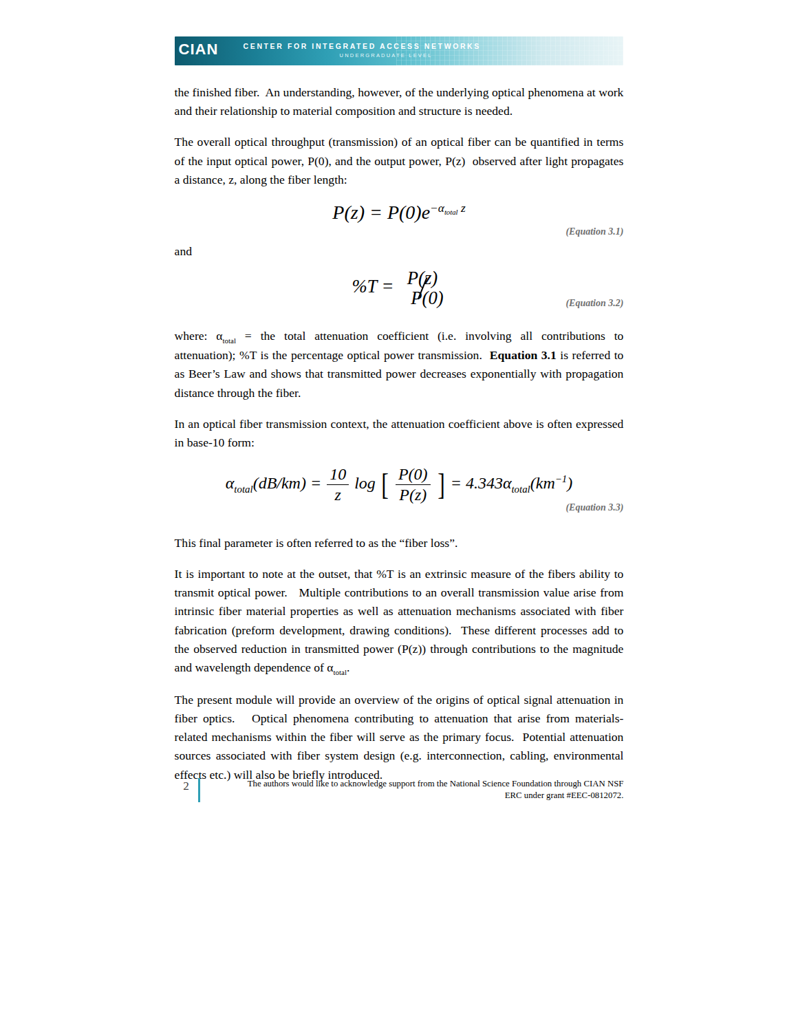CIAN
Center For Integrated Access Networks
Undergraduate Level
the finished fiber. An understanding, however, of the underlying optical phenomena at work and their relationship to material composition and structure is needed.
The overall optical throughput (transmission) of an optical fiber can be quantified in terms of the input optical power, P(0), and the output power, P(z) observed after light propagates a distance, z, along the fiber length:
P(z) = P(0)e−αtotal z
(Equation 3.1)
and
%T = P(z) P(0)
(Equation 3.2)
where: αtotal = the total attenuation coefficient (i.e. involving all contributions to attenuation); %T is the percentage optical power transmission. Equation 3.1 is referred to as Beer’s Law and shows that transmitted power decreases exponentially with propagation distance through the fiber.
In an optical fiber transmission context, the attenuation coefficient above is often expressed in base-10 form:
αtotal(dB/km) = 10 z log [ P(0) P(z) ] = 4.343αtotal(km−1)
(Equation 3.3)
This final parameter is often referred to as the “fiber loss”.
It is important to note at the outset, that %T is an extrinsic measure of the fibers ability to transmit optical power. Multiple contributions to an overall transmission value arise from intrinsic fiber material properties as well as attenuation mechanisms associated with fiber fabrication (preform development, drawing conditions). These different processes add to the observed reduction in transmitted power (P(z)) through contributions to the magnitude and wavelength dependence of αtotal.
The present module will provide an overview of the origins of optical signal attenuation in fiber optics. Optical phenomena contributing to attenuation that arise from materials-related mechanisms within the fiber will serve as the primary focus. Potential attenuation sources associated with fiber system design (e.g. interconnection, cabling, environmental effects etc.) will also be briefly introduced.
2
The authors would like to acknowledge support from the National Science Foundation through CIAN NSF
ERC under grant #EEC-0812072.